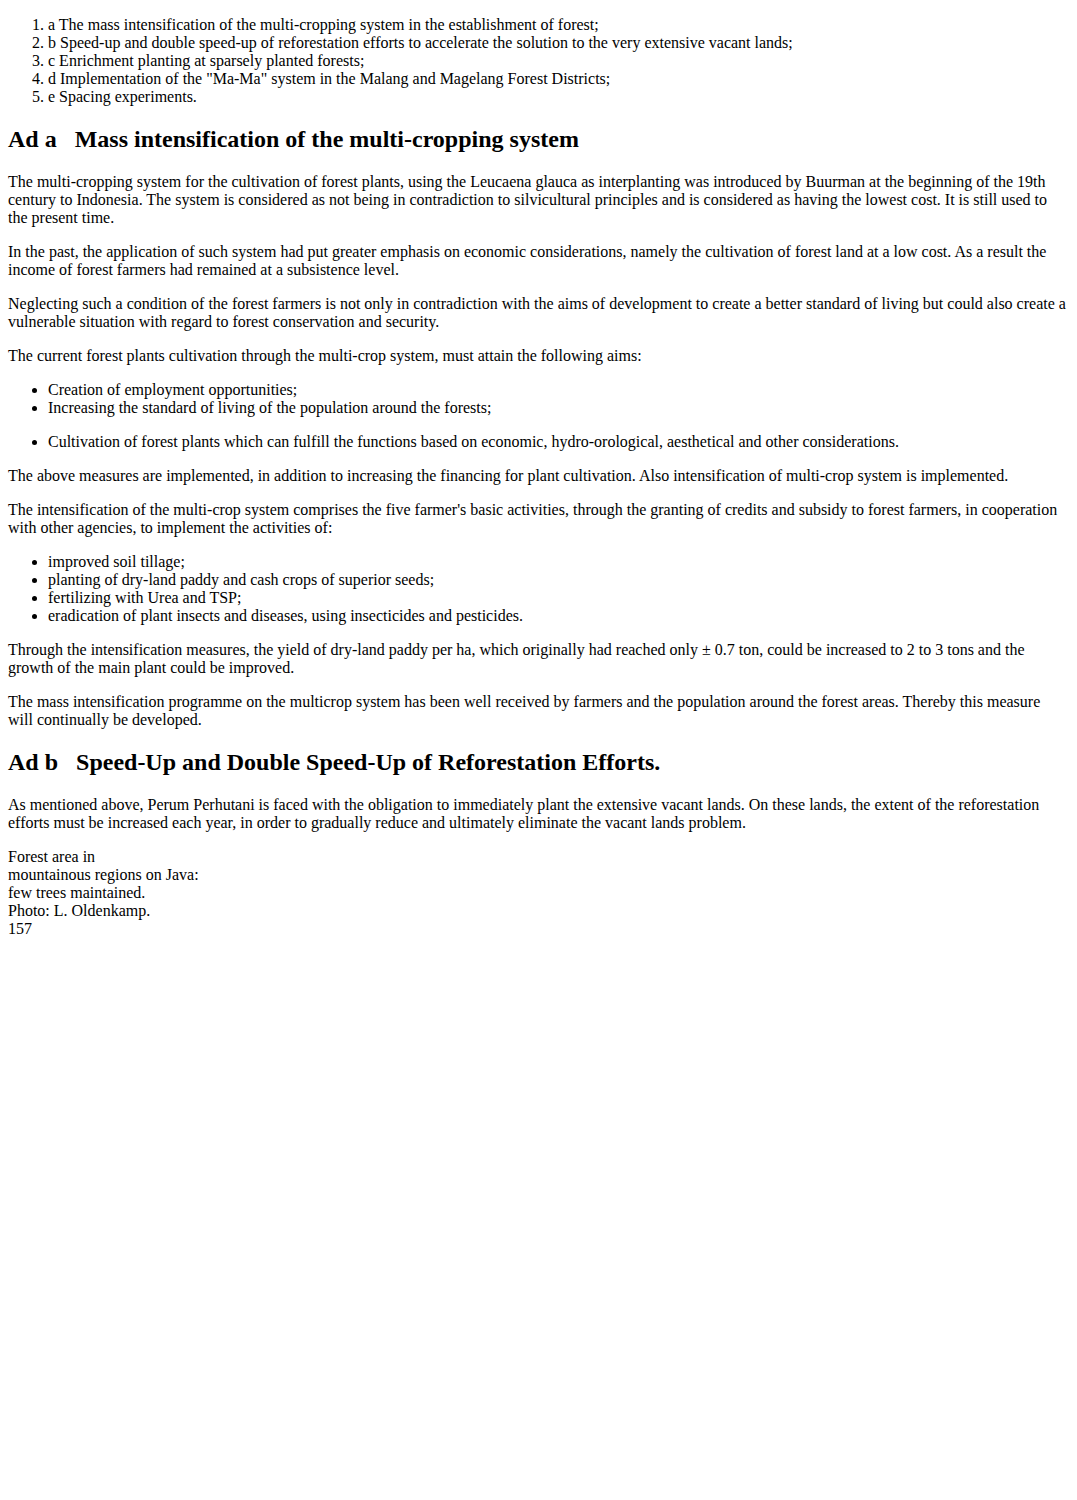a The mass intensification of the multi-cropping system in the establishment of forest;
b Speed-up and double speed-up of reforestation efforts to accelerate the solution to the very extensive vacant lands;
c Enrichment planting at sparsely planted forests;
d Implementation of the "Ma-Ma" system in the Malang and Magelang Forest Districts;
e Spacing experiments.
Ad a Mass intensification of the multi-cropping system
The multi-cropping system for the cultivation of forest plants, using the Leucaena glauca as interplanting was introduced by Buurman at the beginning of the 19th century to Indonesia. The system is considered as not being in contradiction to silvicultural principles and is considered as having the lowest cost. It is still used to the present time.
In the past, the application of such system had put greater emphasis on economic considerations, namely the cultivation of forest land at a low cost. As a result the income of forest farmers had remained at a subsistence level.
Neglecting such a condition of the forest farmers is not only in contradiction with the aims of development to create a better standard of living but could also create a vulnerable situation with regard to forest conservation and security.
The current forest plants cultivation through the multi-crop system, must attain the following aims:
Creation of employment opportunities;
Increasing the standard of living of the population around the forests;
Cultivation of forest plants which can fulfill the functions based on economic, hydro-orological, aesthetical and other considerations.
The above measures are implemented, in addition to increasing the financing for plant cultivation. Also intensification of multi-crop system is implemented.
The intensification of the multi-crop system comprises the five farmer's basic activities, through the granting of credits and subsidy to forest farmers, in cooperation with other agencies, to implement the activities of:
improved soil tillage;
planting of dry-land paddy and cash crops of superior seeds;
fertilizing with Urea and TSP;
eradication of plant insects and diseases, using insecticides and pesticides.
Through the intensification measures, the yield of dry-land paddy per ha, which originally had reached only ± 0.7 ton, could be increased to 2 to 3 tons and the growth of the main plant could be improved.
The mass intensification programme on the multicrop system has been well received by farmers and the population around the forest areas. Thereby this measure will continually be developed.
Ad b Speed-Up and Double Speed-Up of Reforestation Efforts.
As mentioned above, Perum Perhutani is faced with the obligation to immediately plant the extensive vacant lands. On these lands, the extent of the reforestation efforts must be increased each year, in order to gradually reduce and ultimately eliminate the vacant lands problem.
Forest area in
mountainous regions on Java:
few trees maintained.
Photo: L. Oldenkamp.
157